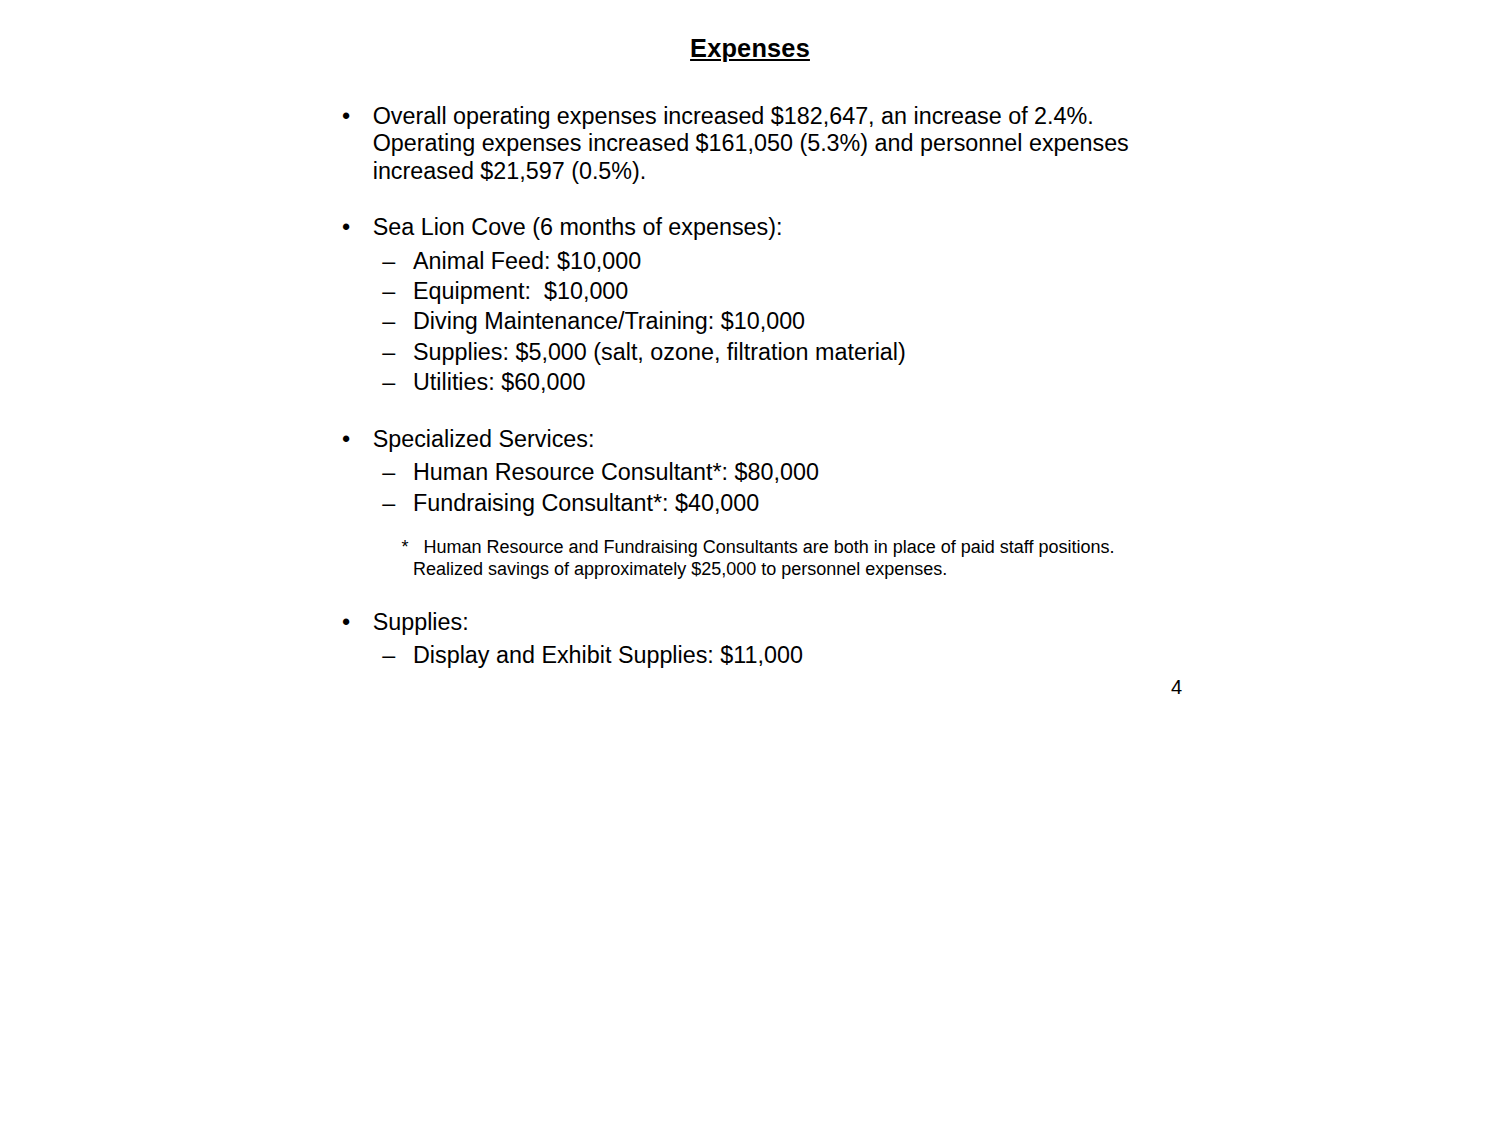Expenses
Overall operating expenses increased $182,647, an increase of 2.4%. Operating expenses increased $161,050 (5.3%) and personnel expenses increased $21,597 (0.5%).
Sea Lion Cove (6 months of expenses):
Animal Feed: $10,000
Equipment: $10,000
Diving Maintenance/Training: $10,000
Supplies: $5,000 (salt, ozone, filtration material)
Utilities: $60,000
Specialized Services:
Human Resource Consultant*: $80,000
Fundraising Consultant*: $40,000
* Human Resource and Fundraising Consultants are both in place of paid staff positions. Realized savings of approximately $25,000 to personnel expenses.
Supplies:
Display and Exhibit Supplies: $11,000
4